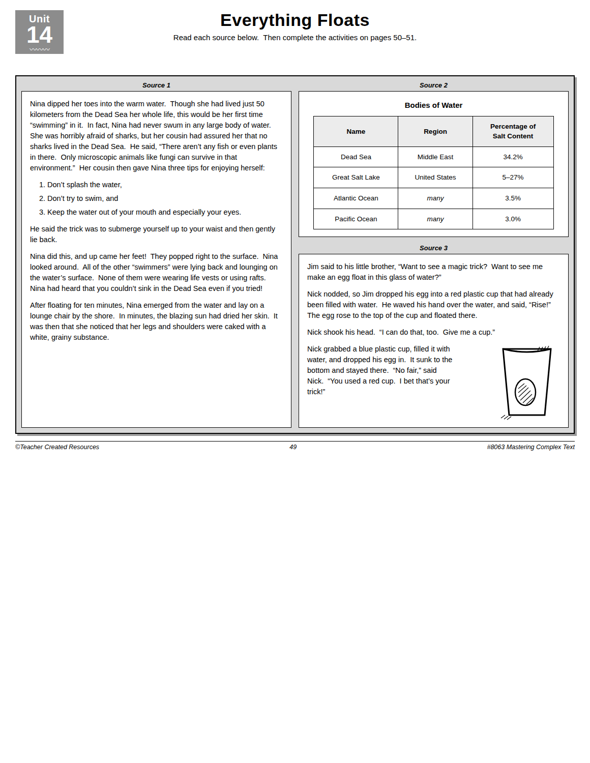Unit
14
〰〰〰
Everything Floats
Read each source below. Then complete the activities on pages 50–51.
Source 1
Nina dipped her toes into the warm water. Though she had lived just 50 kilometers from the Dead Sea her whole life, this would be her first time “swimming” in it. In fact, Nina had never swum in any large body of water. She was horribly afraid of sharks, but her cousin had assured her that no sharks lived in the Dead Sea. He said, “There aren’t any fish or even plants in there. Only microscopic animals like fungi can survive in that environment.” Her cousin then gave Nina three tips for enjoying herself:
Don’t splash the water,
Don’t try to swim, and
Keep the water out of your mouth and especially your eyes.
He said the trick was to submerge yourself up to your waist and then gently lie back.
Nina did this, and up came her feet! They popped right to the surface. Nina looked around. All of the other “swimmers” were lying back and lounging on the water’s surface. None of them were wearing life vests or using rafts. Nina had heard that you couldn’t sink in the Dead Sea even if you tried!
After floating for ten minutes, Nina emerged from the water and lay on a lounge chair by the shore. In minutes, the blazing sun had dried her skin. It was then that she noticed that her legs and shoulders were caked with a white, grainy substance.
Source 2
Bodies of Water
| Name | Region | Percentage of Salt Content |
| --- | --- | --- |
| Dead Sea | Middle East | 34.2% |
| Great Salt Lake | United States | 5–27% |
| Atlantic Ocean | many | 3.5% |
| Pacific Ocean | many | 3.0% |
Source 3
Jim said to his little brother, “Want to see a magic trick? Want to see me make an egg float in this glass of water?”
Nick nodded, so Jim dropped his egg into a red plastic cup that had already been filled with water. He waved his hand over the water, and said, “Rise!” The egg rose to the top of the cup and floated there.
Nick shook his head. “I can do that, too. Give me a cup.”
Nick grabbed a blue plastic cup, filled it with water, and dropped his egg in. It sunk to the bottom and stayed there. “No fair,” said Nick. “You used a red cup. I bet that’s your trick!”
©Teacher Created Resources
49
#8063 Mastering Complex Text